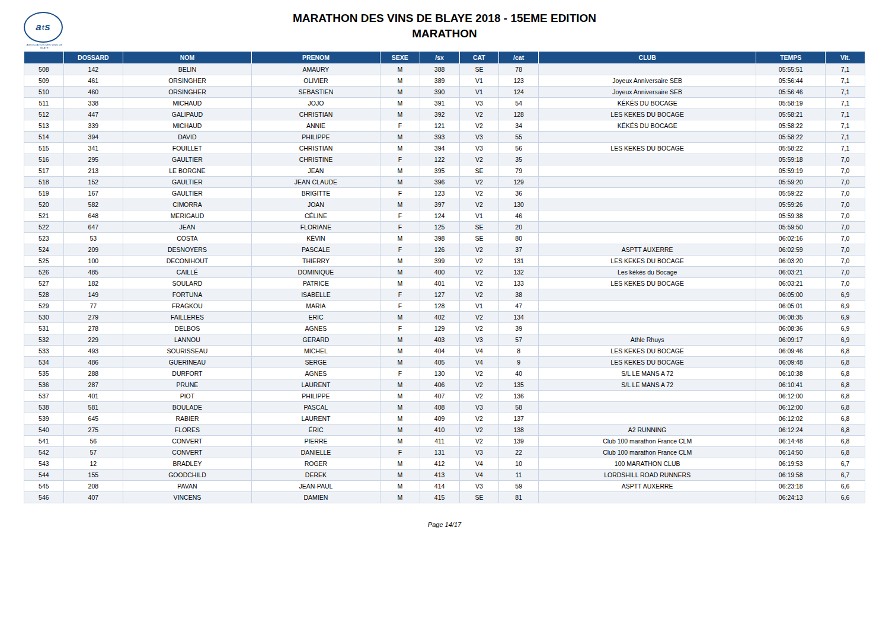ats
ASSOCIATION DES VINS DE BLAYE
MARATHON DES VINS DE BLAYE 2018 - 15EME EDITION
MARATHON
| | DOSSARD | NOM | PRENOM | SEXE | /sx | CAT | /cat | CLUB | TEMPS | Vit. |
| --- | --- | --- | --- | --- | --- | --- | --- | --- | --- | --- |
| 508 | 142 | BELIN | AMAURY | M | 388 | SE | 78 | | 05:55:51 | 7,1 |
| 509 | 461 | ORSINGHER | OLIVIER | M | 389 | V1 | 123 | Joyeux Anniversaire SEB | 05:56:44 | 7,1 |
| 510 | 460 | ORSINGHER | SEBASTIEN | M | 390 | V1 | 124 | Joyeux Anniversaire SEB | 05:56:46 | 7,1 |
| 511 | 338 | MICHAUD | JOJO | M | 391 | V3 | 54 | KÉKÉS DU BOCAGE | 05:58:19 | 7,1 |
| 512 | 447 | GALIPAUD | CHRISTIAN | M | 392 | V2 | 128 | LES KEKES DU BOCAGE | 05:58:21 | 7,1 |
| 513 | 339 | MICHAUD | ANNIE | F | 121 | V2 | 34 | KÉKÉS DU BOCAGE | 05:58:22 | 7,1 |
| 514 | 394 | DAVID | PHILIPPE | M | 393 | V3 | 55 | | 05:58:22 | 7,1 |
| 515 | 341 | FOUILLET | CHRISTIAN | M | 394 | V3 | 56 | LES KEKES DU BOCAGE | 05:58:22 | 7,1 |
| 516 | 295 | GAULTIER | CHRISTINE | F | 122 | V2 | 35 | | 05:59:18 | 7,0 |
| 517 | 213 | LE BORGNE | JEAN | M | 395 | SE | 79 | | 05:59:19 | 7,0 |
| 518 | 152 | GAULTIER | JEAN CLAUDE | M | 396 | V2 | 129 | | 05:59:20 | 7,0 |
| 519 | 167 | GAULTIER | BRIGITTE | F | 123 | V2 | 36 | | 05:59:22 | 7,0 |
| 520 | 582 | CIMORRA | JOAN | M | 397 | V2 | 130 | | 05:59:26 | 7,0 |
| 521 | 648 | MERIGAUD | CÉLINE | F | 124 | V1 | 46 | | 05:59:38 | 7,0 |
| 522 | 647 | JEAN | FLORIANE | F | 125 | SE | 20 | | 05:59:50 | 7,0 |
| 523 | 53 | COSTA | KÉVIN | M | 398 | SE | 80 | | 06:02:16 | 7,0 |
| 524 | 209 | DESNOYERS | PASCALE | F | 126 | V2 | 37 | ASPTT AUXERRE | 06:02:59 | 7,0 |
| 525 | 100 | DECONIHOUT | THIERRY | M | 399 | V2 | 131 | LES KEKES DU BOCAGE | 06:03:20 | 7,0 |
| 526 | 485 | CAILLÉ | DOMINIQUE | M | 400 | V2 | 132 | Les kékés du Bocage | 06:03:21 | 7,0 |
| 527 | 182 | SOULARD | PATRICE | M | 401 | V2 | 133 | LES KEKES DU BOCAGE | 06:03:21 | 7,0 |
| 528 | 149 | FORTUNA | ISABELLE | F | 127 | V2 | 38 | | 06:05:00 | 6,9 |
| 529 | 77 | FRAGKOU | MARIA | F | 128 | V1 | 47 | | 06:05:01 | 6,9 |
| 530 | 279 | FAILLERES | ERIC | M | 402 | V2 | 134 | | 06:08:35 | 6,9 |
| 531 | 278 | DELBOS | AGNES | F | 129 | V2 | 39 | | 06:08:36 | 6,9 |
| 532 | 229 | LANNOU | GERARD | M | 403 | V3 | 57 | Athle Rhuys | 06:09:17 | 6,9 |
| 533 | 493 | SOURISSEAU | MICHEL | M | 404 | V4 | 8 | LES KEKES DU BOCAGE | 06:09:46 | 6,8 |
| 534 | 486 | GUERINEAU | SERGE | M | 405 | V4 | 9 | LES KEKES DU BOCAGE | 06:09:48 | 6,8 |
| 535 | 288 | DURFORT | AGNES | F | 130 | V2 | 40 | S/L LE MANS A 72 | 06:10:38 | 6,8 |
| 536 | 287 | PRUNE | LAURENT | M | 406 | V2 | 135 | S/L LE MANS A 72 | 06:10:41 | 6,8 |
| 537 | 401 | PIOT | PHILIPPE | M | 407 | V2 | 136 | | 06:12:00 | 6,8 |
| 538 | 581 | BOULADE | PASCAL | M | 408 | V3 | 58 | | 06:12:00 | 6,8 |
| 539 | 645 | RABIER | LAURENT | M | 409 | V2 | 137 | | 06:12:02 | 6,8 |
| 540 | 275 | FLORES | ÉRIC | M | 410 | V2 | 138 | A2 RUNNING | 06:12:24 | 6,8 |
| 541 | 56 | CONVERT | PIERRE | M | 411 | V2 | 139 | Club 100 marathon France CLM | 06:14:48 | 6,8 |
| 542 | 57 | CONVERT | DANIELLE | F | 131 | V3 | 22 | Club 100 marathon France CLM | 06:14:50 | 6,8 |
| 543 | 12 | BRADLEY | ROGER | M | 412 | V4 | 10 | 100 MARATHON CLUB | 06:19:53 | 6,7 |
| 544 | 155 | GOODCHILD | DEREK | M | 413 | V4 | 11 | LORDSHILL ROAD RUNNERS | 06:19:58 | 6,7 |
| 545 | 208 | PAVAN | JEAN-PAUL | M | 414 | V3 | 59 | ASPTT AUXERRE | 06:23:18 | 6,6 |
| 546 | 407 | VINCENS | DAMIEN | M | 415 | SE | 81 | | 06:24:13 | 6,6 |
Page 14/17